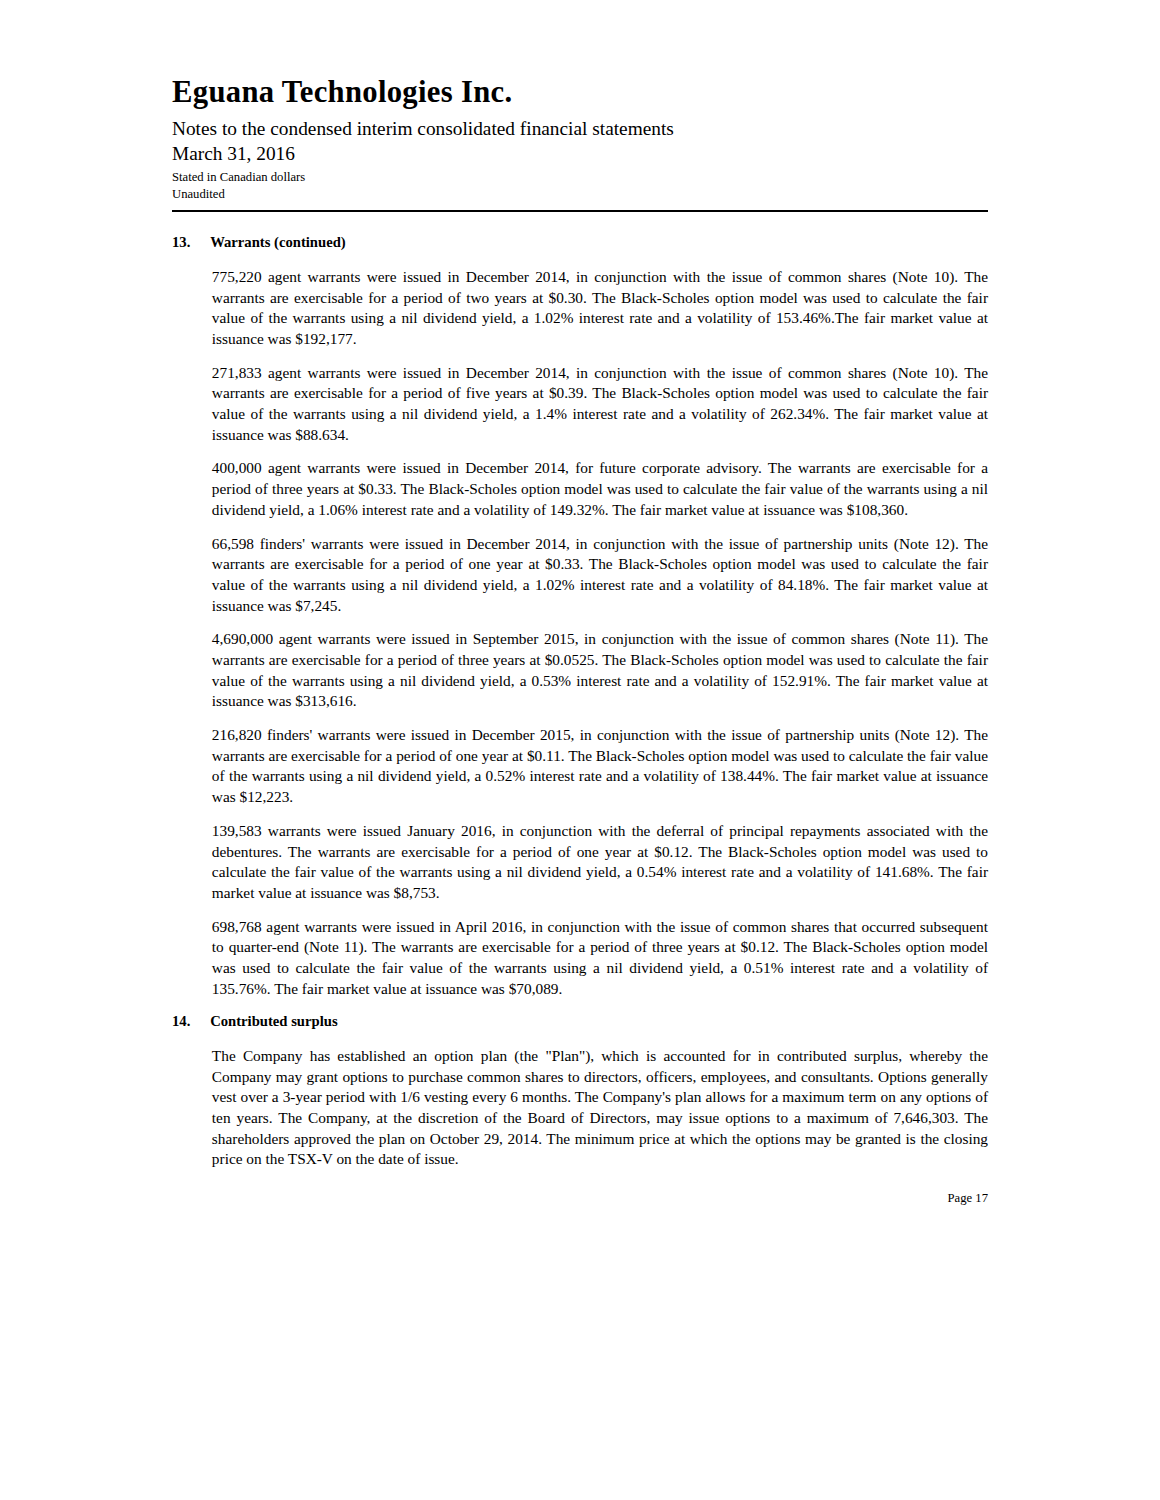Eguana Technologies Inc.
Notes to the condensed interim consolidated financial statements
March 31, 2016
Stated in Canadian dollars
Unaudited
13. Warrants (continued)
775,220 agent warrants were issued in December 2014, in conjunction with the issue of common shares (Note 10). The warrants are exercisable for a period of two years at $0.30. The Black-Scholes option model was used to calculate the fair value of the warrants using a nil dividend yield, a 1.02% interest rate and a volatility of 153.46%.The fair market value at issuance was $192,177.
271,833 agent warrants were issued in December 2014, in conjunction with the issue of common shares (Note 10). The warrants are exercisable for a period of five years at $0.39. The Black-Scholes option model was used to calculate the fair value of the warrants using a nil dividend yield, a 1.4% interest rate and a volatility of 262.34%. The fair market value at issuance was $88.634.
400,000 agent warrants were issued in December 2014, for future corporate advisory. The warrants are exercisable for a period of three years at $0.33. The Black-Scholes option model was used to calculate the fair value of the warrants using a nil dividend yield, a 1.06% interest rate and a volatility of 149.32%. The fair market value at issuance was $108,360.
66,598 finders' warrants were issued in December 2014, in conjunction with the issue of partnership units (Note 12). The warrants are exercisable for a period of one year at $0.33. The Black-Scholes option model was used to calculate the fair value of the warrants using a nil dividend yield, a 1.02% interest rate and a volatility of 84.18%. The fair market value at issuance was $7,245.
4,690,000 agent warrants were issued in September 2015, in conjunction with the issue of common shares (Note 11). The warrants are exercisable for a period of three years at $0.0525. The Black-Scholes option model was used to calculate the fair value of the warrants using a nil dividend yield, a 0.53% interest rate and a volatility of 152.91%. The fair market value at issuance was $313,616.
216,820 finders' warrants were issued in December 2015, in conjunction with the issue of partnership units (Note 12). The warrants are exercisable for a period of one year at $0.11. The Black-Scholes option model was used to calculate the fair value of the warrants using a nil dividend yield, a 0.52% interest rate and a volatility of 138.44%. The fair market value at issuance was $12,223.
139,583 warrants were issued January 2016, in conjunction with the deferral of principal repayments associated with the debentures. The warrants are exercisable for a period of one year at $0.12. The Black-Scholes option model was used to calculate the fair value of the warrants using a nil dividend yield, a 0.54% interest rate and a volatility of 141.68%. The fair market value at issuance was $8,753.
698,768 agent warrants were issued in April 2016, in conjunction with the issue of common shares that occurred subsequent to quarter-end (Note 11). The warrants are exercisable for a period of three years at $0.12. The Black-Scholes option model was used to calculate the fair value of the warrants using a nil dividend yield, a 0.51% interest rate and a volatility of 135.76%. The fair market value at issuance was $70,089.
14. Contributed surplus
The Company has established an option plan (the "Plan"), which is accounted for in contributed surplus, whereby the Company may grant options to purchase common shares to directors, officers, employees, and consultants. Options generally vest over a 3-year period with 1/6 vesting every 6 months. The Company's plan allows for a maximum term on any options of ten years. The Company, at the discretion of the Board of Directors, may issue options to a maximum of 7,646,303. The shareholders approved the plan on October 29, 2014. The minimum price at which the options may be granted is the closing price on the TSX-V on the date of issue.
Page 17